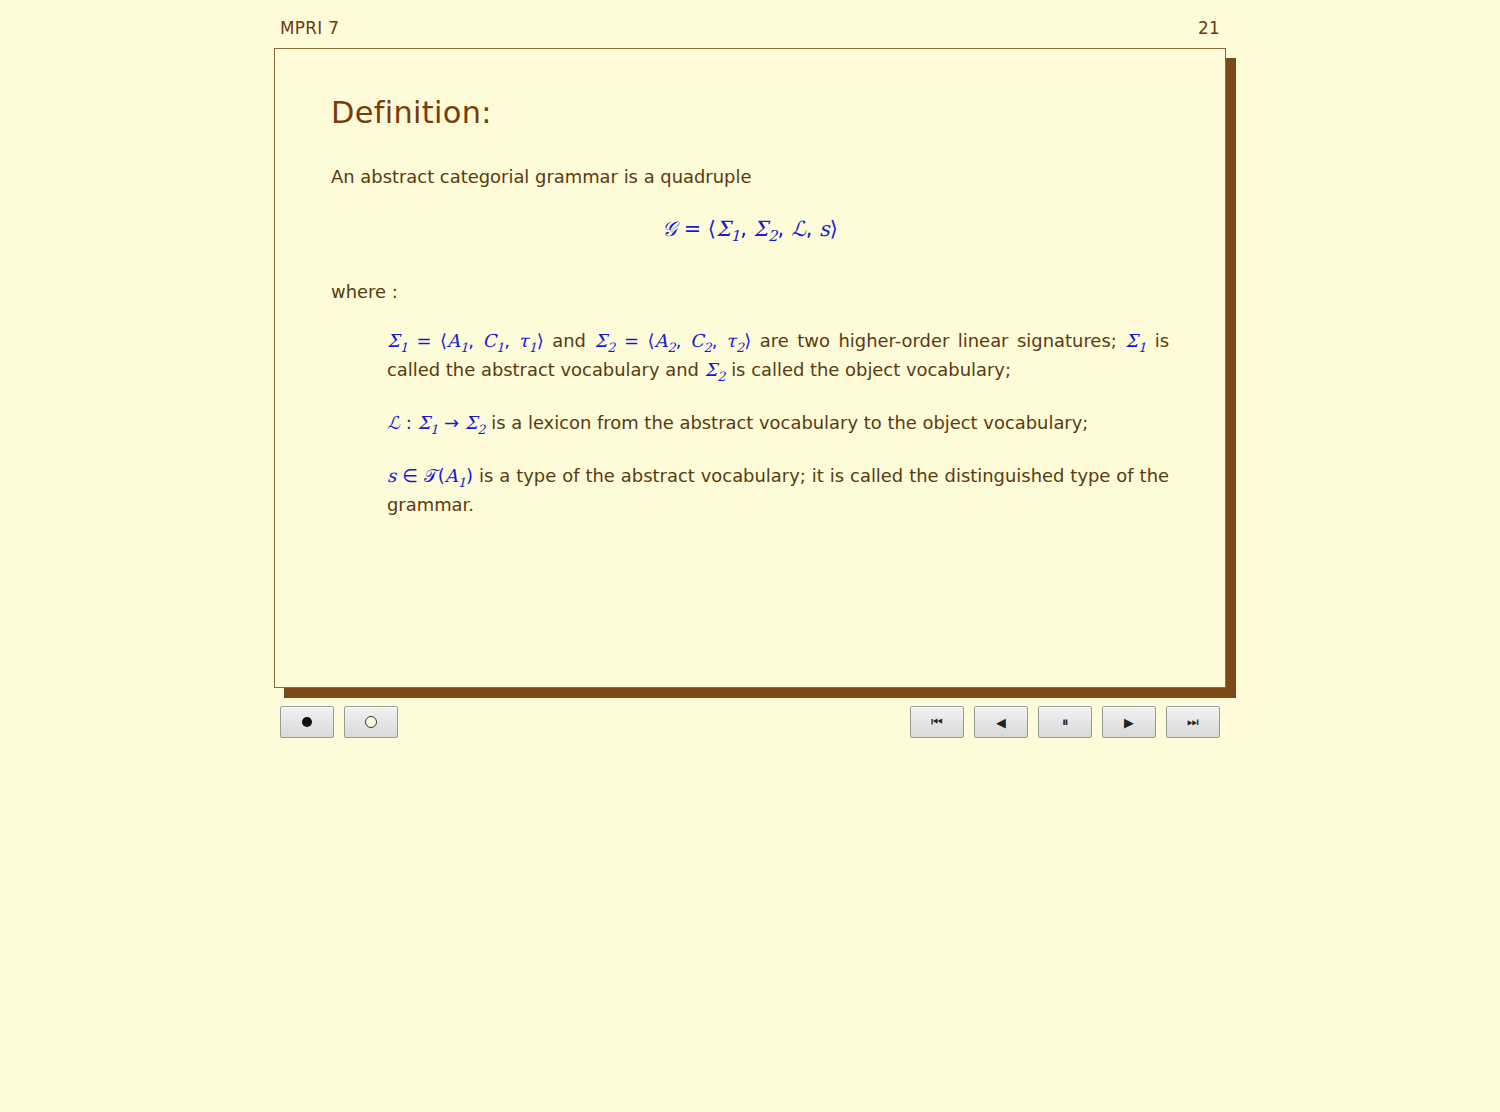MPRI 7 21
Definition:
An abstract categorial grammar is a quadruple
𝒢 = ⟨Σ1, Σ2, ℒ, s⟩
where :
Σ1 = ⟨A1, C1, τ1⟩ and Σ2 = ⟨A2, C2, τ2⟩ are two higher-order linear signatures; Σ1 is called the abstract vocabulary and Σ2 is called the object vocabulary;
ℒ : Σ1 → Σ2 is a lexicon from the abstract vocabulary to the object vocabulary;
s ∈ 𝒯(A1) is a type of the abstract vocabulary; it is called the distinguished type of the grammar.
⏮
◀
⏸
▶
⏭